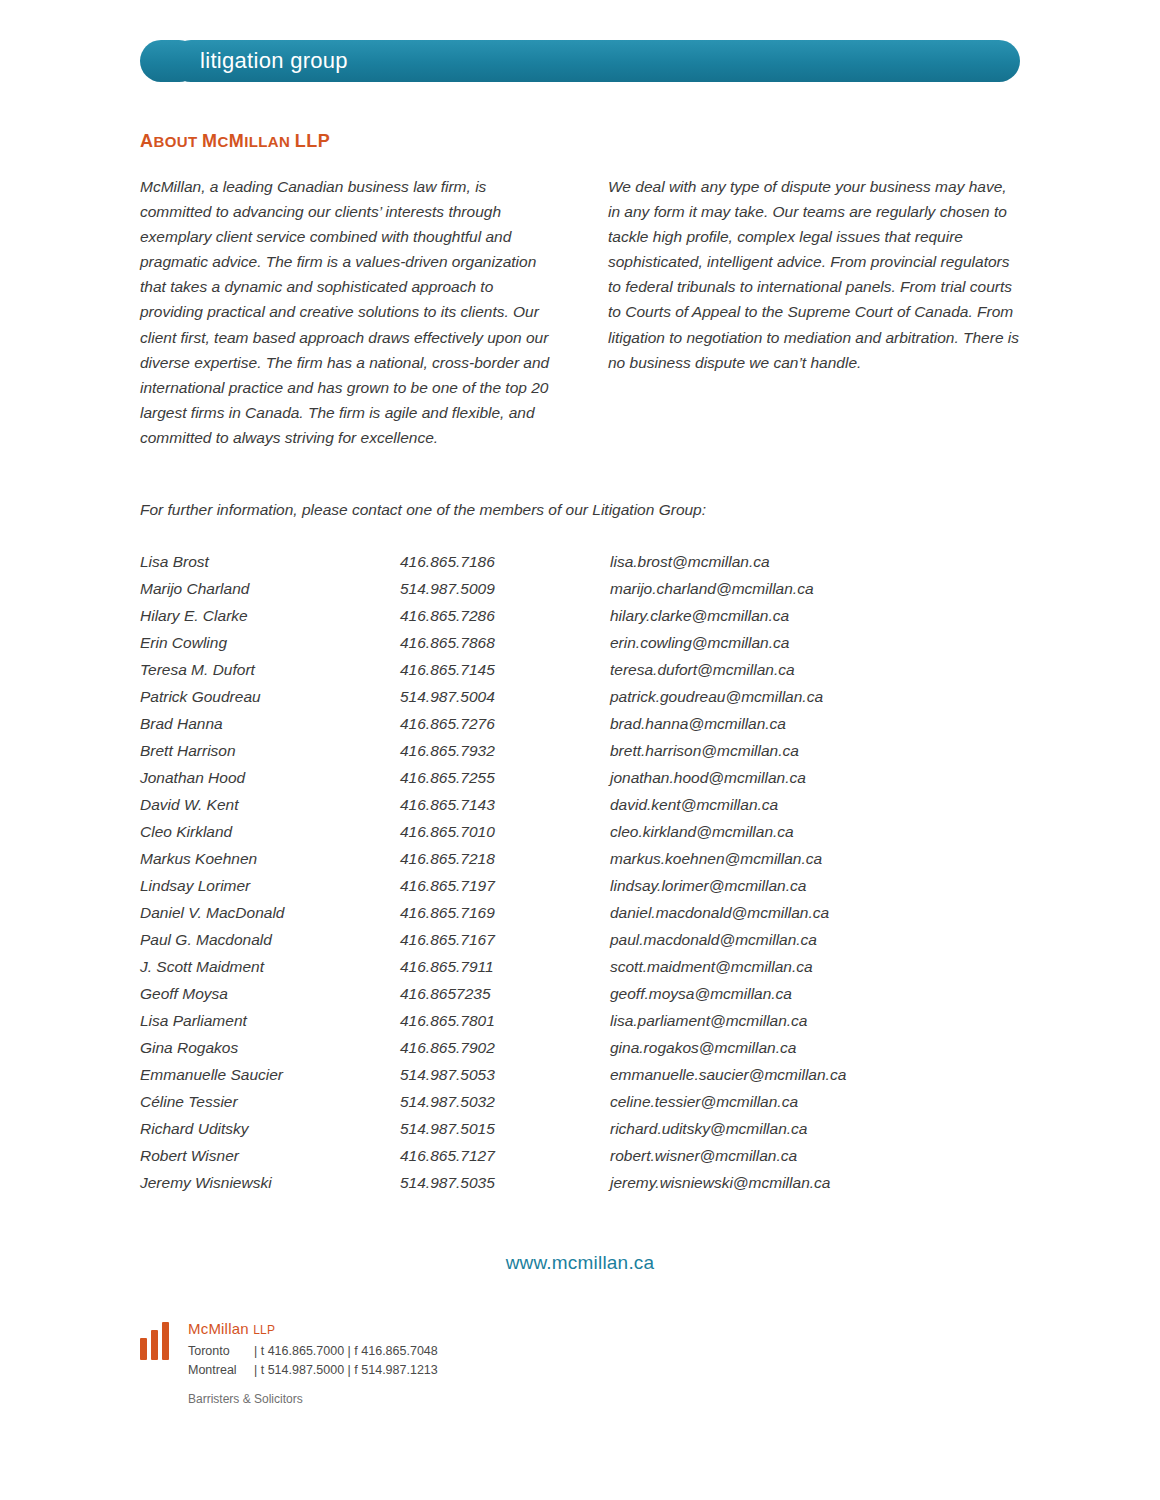litigation group
ABOUT MCMILLAN LLP
McMillan, a leading Canadian business law firm, is committed to advancing our clients’ interests through exemplary client service combined with thoughtful and pragmatic advice. The firm is a values-driven organization that takes a dynamic and sophisticated approach to providing practical and creative solutions to its clients. Our client first, team based approach draws effectively upon our diverse expertise. The firm has a national, cross-border and international practice and has grown to be one of the top 20 largest firms in Canada. The firm is agile and flexible, and committed to always striving for excellence.
We deal with any type of dispute your business may have, in any form it may take. Our teams are regularly chosen to tackle high profile, complex legal issues that require sophisticated, intelligent advice. From provincial regulators to federal tribunals to international panels. From trial courts to Courts of Appeal to the Supreme Court of Canada. From litigation to negotiation to mediation and arbitration. There is no business dispute we can’t handle.
For further information, please contact one of the members of our Litigation Group:
| Lisa Brost | 416.865.7186 | lisa.brost@mcmillan.ca |
| Marijo Charland | 514.987.5009 | marijo.charland@mcmillan.ca |
| Hilary E. Clarke | 416.865.7286 | hilary.clarke@mcmillan.ca |
| Erin Cowling | 416.865.7868 | erin.cowling@mcmillan.ca |
| Teresa M. Dufort | 416.865.7145 | teresa.dufort@mcmillan.ca |
| Patrick Goudreau | 514.987.5004 | patrick.goudreau@mcmillan.ca |
| Brad Hanna | 416.865.7276 | brad.hanna@mcmillan.ca |
| Brett Harrison | 416.865.7932 | brett.harrison@mcmillan.ca |
| Jonathan Hood | 416.865.7255 | jonathan.hood@mcmillan.ca |
| David W. Kent | 416.865.7143 | david.kent@mcmillan.ca |
| Cleo Kirkland | 416.865.7010 | cleo.kirkland@mcmillan.ca |
| Markus Koehnen | 416.865.7218 | markus.koehnen@mcmillan.ca |
| Lindsay Lorimer | 416.865.7197 | lindsay.lorimer@mcmillan.ca |
| Daniel V. MacDonald | 416.865.7169 | daniel.macdonald@mcmillan.ca |
| Paul G. Macdonald | 416.865.7167 | paul.macdonald@mcmillan.ca |
| J. Scott Maidment | 416.865.7911 | scott.maidment@mcmillan.ca |
| Geoff Moysa | 416.8657235 | geoff.moysa@mcmillan.ca |
| Lisa Parliament | 416.865.7801 | lisa.parliament@mcmillan.ca |
| Gina Rogakos | 416.865.7902 | gina.rogakos@mcmillan.ca |
| Emmanuelle Saucier | 514.987.5053 | emmanuelle.saucier@mcmillan.ca |
| Céline Tessier | 514.987.5032 | celine.tessier@mcmillan.ca |
| Richard Uditsky | 514.987.5015 | richard.uditsky@mcmillan.ca |
| Robert Wisner | 416.865.7127 | robert.wisner@mcmillan.ca |
| Jeremy Wisniewski | 514.987.5035 | jeremy.wisniewski@mcmillan.ca |
www.mcmillan.ca
McMillan LLP
Toronto| t 416.865.7000 | f 416.865.7048
Montreal| t 514.987.5000 | f 514.987.1213
Barristers & Solicitors